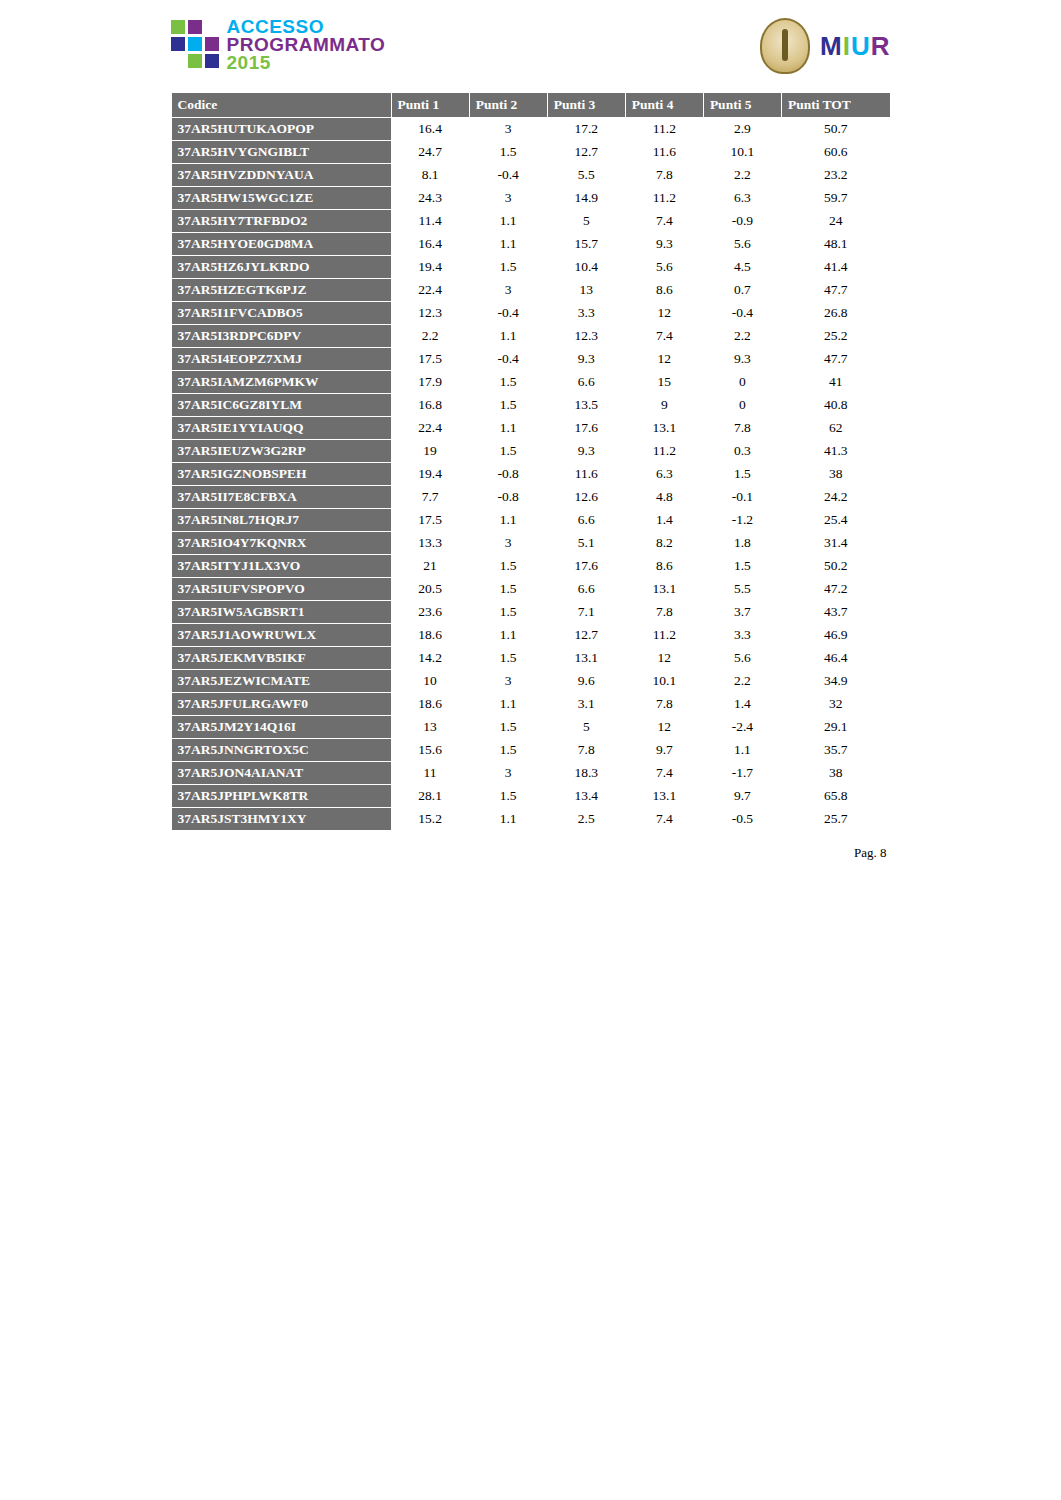ACCESSO
PROGRAMMATO
2015
MIUR
| Codice | Punti 1 | Punti 2 | Punti 3 | Punti 4 | Punti 5 | Punti TOT |
| --- | --- | --- | --- | --- | --- | --- |
| 37AR5HUTUKAOPOP | 16.4 | 3 | 17.2 | 11.2 | 2.9 | 50.7 |
| 37AR5HVYGNGIBLT | 24.7 | 1.5 | 12.7 | 11.6 | 10.1 | 60.6 |
| 37AR5HVZDDNYAUA | 8.1 | -0.4 | 5.5 | 7.8 | 2.2 | 23.2 |
| 37AR5HW15WGC1ZE | 24.3 | 3 | 14.9 | 11.2 | 6.3 | 59.7 |
| 37AR5HY7TRFBDO2 | 11.4 | 1.1 | 5 | 7.4 | -0.9 | 24 |
| 37AR5HYOE0GD8MA | 16.4 | 1.1 | 15.7 | 9.3 | 5.6 | 48.1 |
| 37AR5HZ6JYLKRDO | 19.4 | 1.5 | 10.4 | 5.6 | 4.5 | 41.4 |
| 37AR5HZEGTK6PJZ | 22.4 | 3 | 13 | 8.6 | 0.7 | 47.7 |
| 37AR5I1FVCADBO5 | 12.3 | -0.4 | 3.3 | 12 | -0.4 | 26.8 |
| 37AR5I3RDPC6DPV | 2.2 | 1.1 | 12.3 | 7.4 | 2.2 | 25.2 |
| 37AR5I4EOPZ7XMJ | 17.5 | -0.4 | 9.3 | 12 | 9.3 | 47.7 |
| 37AR5IAMZM6PMKW | 17.9 | 1.5 | 6.6 | 15 | 0 | 41 |
| 37AR5IC6GZ8IYLM | 16.8 | 1.5 | 13.5 | 9 | 0 | 40.8 |
| 37AR5IE1YYIAUQQ | 22.4 | 1.1 | 17.6 | 13.1 | 7.8 | 62 |
| 37AR5IEUZW3G2RP | 19 | 1.5 | 9.3 | 11.2 | 0.3 | 41.3 |
| 37AR5IGZNOBSPEH | 19.4 | -0.8 | 11.6 | 6.3 | 1.5 | 38 |
| 37AR5II7E8CFBXA | 7.7 | -0.8 | 12.6 | 4.8 | -0.1 | 24.2 |
| 37AR5IN8L7HQRJ7 | 17.5 | 1.1 | 6.6 | 1.4 | -1.2 | 25.4 |
| 37AR5IO4Y7KQNRX | 13.3 | 3 | 5.1 | 8.2 | 1.8 | 31.4 |
| 37AR5ITYJ1LX3VO | 21 | 1.5 | 17.6 | 8.6 | 1.5 | 50.2 |
| 37AR5IUFVSPOPVO | 20.5 | 1.5 | 6.6 | 13.1 | 5.5 | 47.2 |
| 37AR5IW5AGBSRT1 | 23.6 | 1.5 | 7.1 | 7.8 | 3.7 | 43.7 |
| 37AR5J1AOWRUWLX | 18.6 | 1.1 | 12.7 | 11.2 | 3.3 | 46.9 |
| 37AR5JEKMVB5IKF | 14.2 | 1.5 | 13.1 | 12 | 5.6 | 46.4 |
| 37AR5JEZWICMATE | 10 | 3 | 9.6 | 10.1 | 2.2 | 34.9 |
| 37AR5JFULRGAWF0 | 18.6 | 1.1 | 3.1 | 7.8 | 1.4 | 32 |
| 37AR5JM2Y14Q16I | 13 | 1.5 | 5 | 12 | -2.4 | 29.1 |
| 37AR5JNNGRTOX5C | 15.6 | 1.5 | 7.8 | 9.7 | 1.1 | 35.7 |
| 37AR5JON4AIANAT | 11 | 3 | 18.3 | 7.4 | -1.7 | 38 |
| 37AR5JPHPLWK8TR | 28.1 | 1.5 | 13.4 | 13.1 | 9.7 | 65.8 |
| 37AR5JST3HMY1XY | 15.2 | 1.1 | 2.5 | 7.4 | -0.5 | 25.7 |
Pag. 8